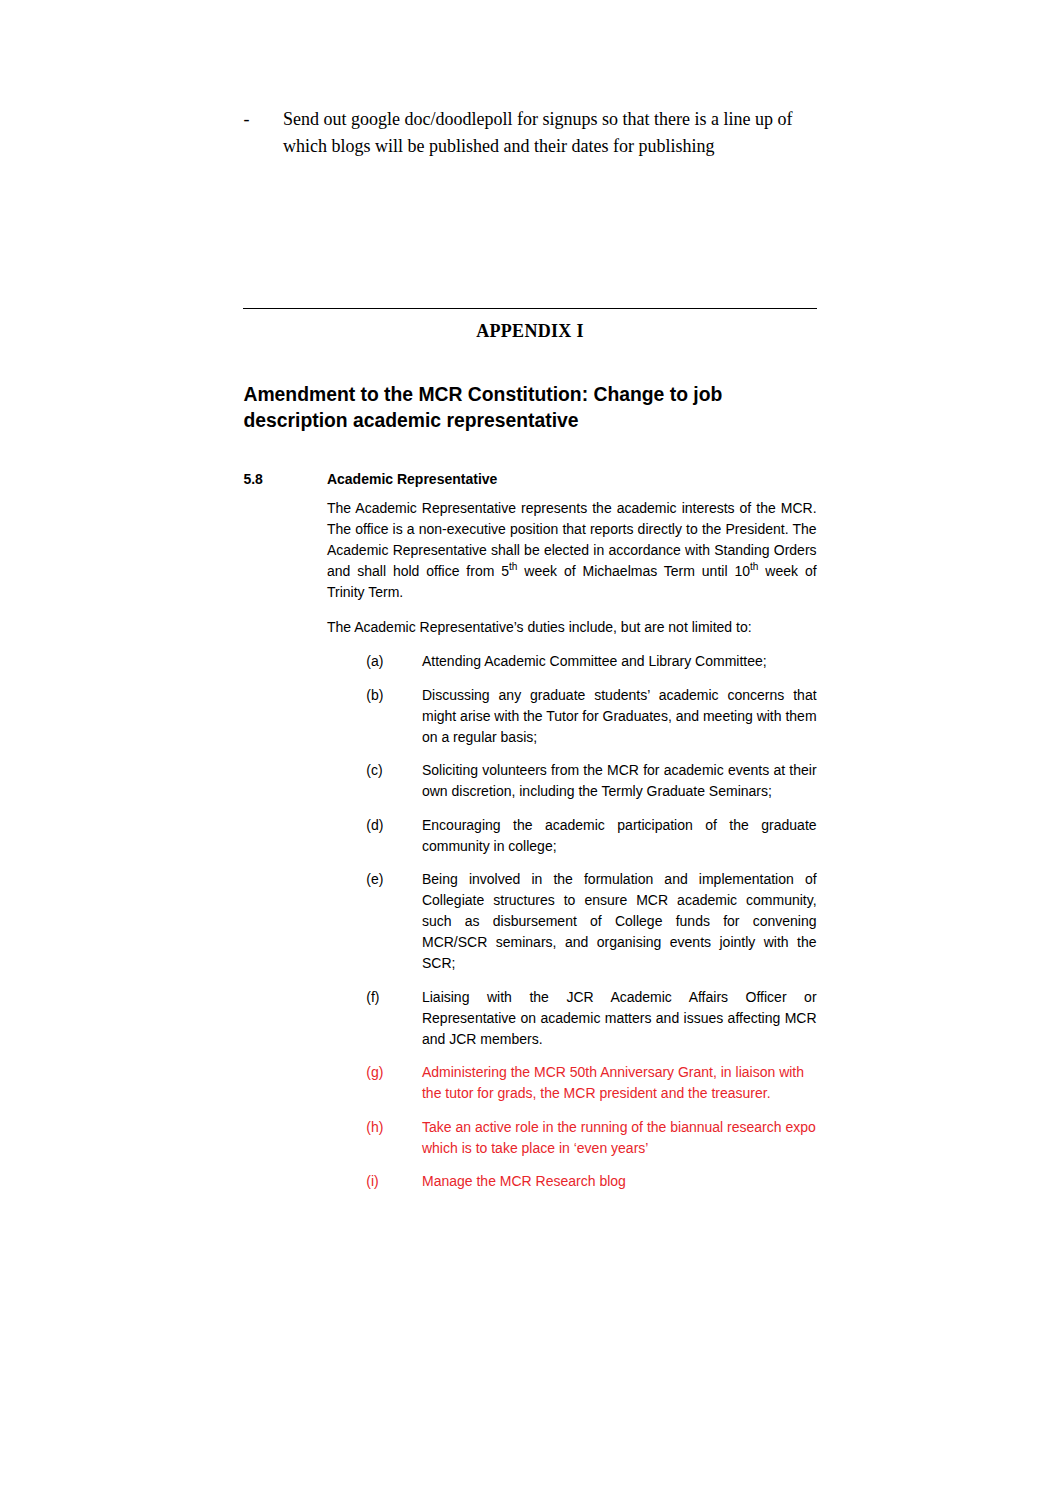- Send out google doc/doodlepoll for signups so that there is a line up of which blogs will be published and their dates for publishing
APPENDIX I
Amendment to the MCR Constitution: Change to job description academic representative
5.8 Academic Representative
The Academic Representative represents the academic interests of the MCR. The office is a non-executive position that reports directly to the President. The Academic Representative shall be elected in accordance with Standing Orders and shall hold office from 5th week of Michaelmas Term until 10th week of Trinity Term.
The Academic Representative’s duties include, but are not limited to:
(a) Attending Academic Committee and Library Committee;
(b) Discussing any graduate students’ academic concerns that might arise with the Tutor for Graduates, and meeting with them on a regular basis;
(c) Soliciting volunteers from the MCR for academic events at their own discretion, including the Termly Graduate Seminars;
(d) Encouraging the academic participation of the graduate community in college;
(e) Being involved in the formulation and implementation of Collegiate structures to ensure MCR academic community, such as disbursement of College funds for convening MCR/SCR seminars, and organising events jointly with the SCR;
(f) Liaising with the JCR Academic Affairs Officer or Representative on academic matters and issues affecting MCR and JCR members.
(g) Administering the MCR 50th Anniversary Grant, in liaison with the tutor for grads, the MCR president and the treasurer.
(h) Take an active role in the running of the biannual research expo which is to take place in ‘even years’
(i) Manage the MCR Research blog